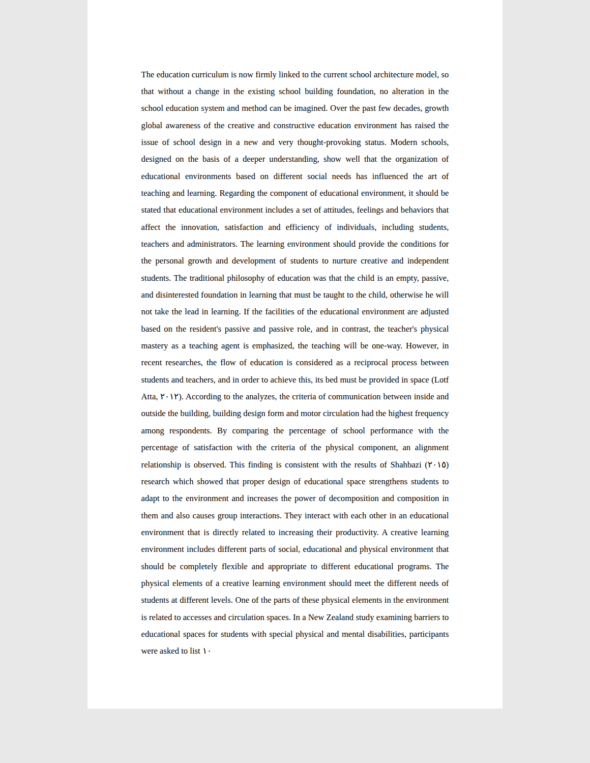The education curriculum is now firmly linked to the current school architecture model, so that without a change in the existing school building foundation, no alteration in the school education system and method can be imagined. Over the past few decades, growth global awareness of the creative and constructive education environment has raised the issue of school design in a new and very thought-provoking status. Modern schools, designed on the basis of a deeper understanding, show well that the organization of educational environments based on different social needs has influenced the art of teaching and learning. Regarding the component of educational environment, it should be stated that educational environment includes a set of attitudes, feelings and behaviors that affect the innovation, satisfaction and efficiency of individuals, including students, teachers and administrators. The learning environment should provide the conditions for the personal growth and development of students to nurture creative and independent students. The traditional philosophy of education was that the child is an empty, passive, and disinterested foundation in learning that must be taught to the child, otherwise he will not take the lead in learning. If the facilities of the educational environment are adjusted based on the resident's passive and passive role, and in contrast, the teacher's physical mastery as a teaching agent is emphasized, the teaching will be one-way. However, in recent researches, the flow of education is considered as a reciprocal process between students and teachers, and in order to achieve this, its bed must be provided in space (Lotf Atta, ٢٠١٢). According to the analyzes, the criteria of communication between inside and outside the building, building design form and motor circulation had the highest frequency among respondents. By comparing the percentage of school performance with the percentage of satisfaction with the criteria of the physical component, an alignment relationship is observed. This finding is consistent with the results of Shahbazi (٢٠١٥) research which showed that proper design of educational space strengthens students to adapt to the environment and increases the power of decomposition and composition in them and also causes group interactions. They interact with each other in an educational environment that is directly related to increasing their productivity. A creative learning environment includes different parts of social, educational and physical environment that should be completely flexible and appropriate to different educational programs. The physical elements of a creative learning environment should meet the different needs of students at different levels. One of the parts of these physical elements in the environment is related to accesses and circulation spaces. In a New Zealand study examining barriers to educational spaces for students with special physical and mental disabilities, participants were asked to list ١٠